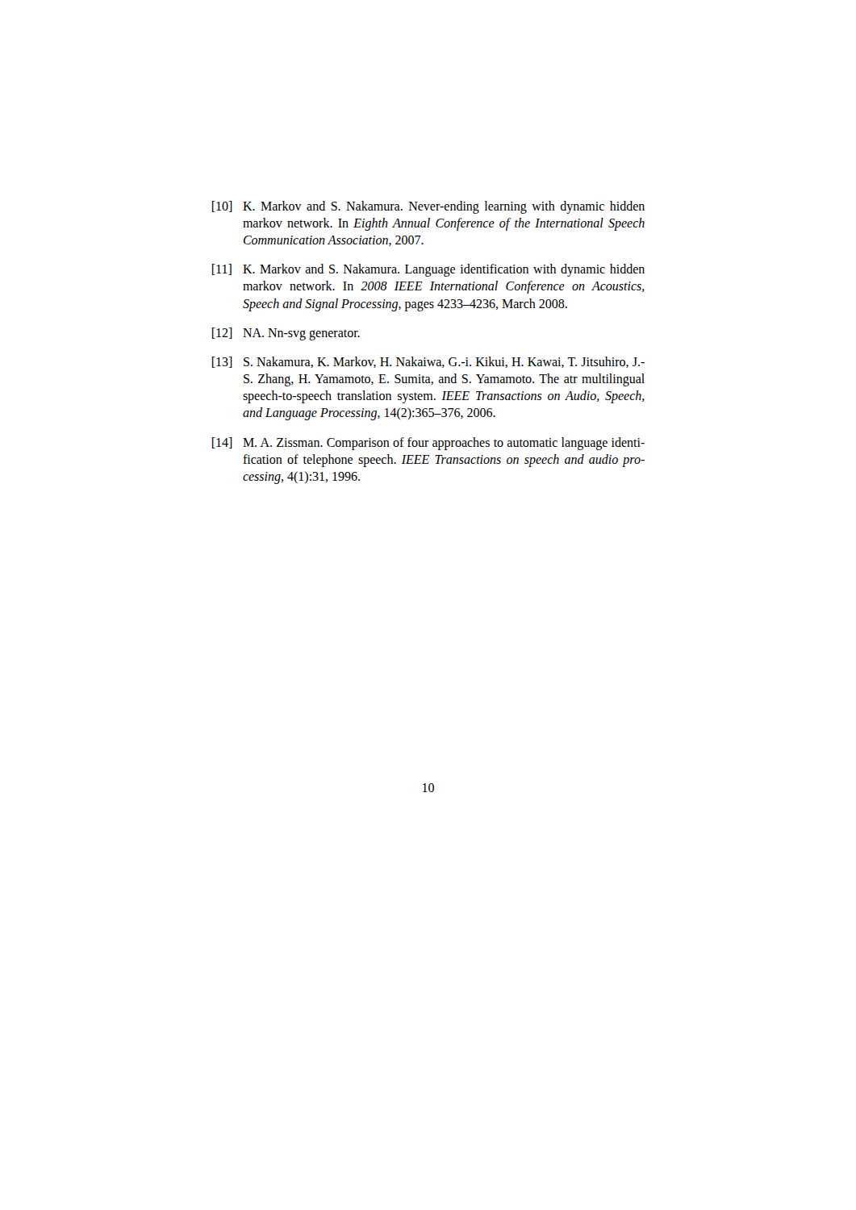[10] K. Markov and S. Nakamura. Never-ending learning with dynamic hidden markov network. In Eighth Annual Conference of the International Speech Communication Association, 2007.
[11] K. Markov and S. Nakamura. Language identification with dynamic hidden markov network. In 2008 IEEE International Conference on Acoustics, Speech and Signal Processing, pages 4233–4236, March 2008.
[12] NA. Nn-svg generator.
[13] S. Nakamura, K. Markov, H. Nakaiwa, G.-i. Kikui, H. Kawai, T. Jitsuhiro, J.-S. Zhang, H. Yamamoto, E. Sumita, and S. Yamamoto. The atr multilingual speech-to-speech translation system. IEEE Transactions on Audio, Speech, and Language Processing, 14(2):365–376, 2006.
[14] M. A. Zissman. Comparison of four approaches to automatic language identification of telephone speech. IEEE Transactions on speech and audio processing, 4(1):31, 1996.
10